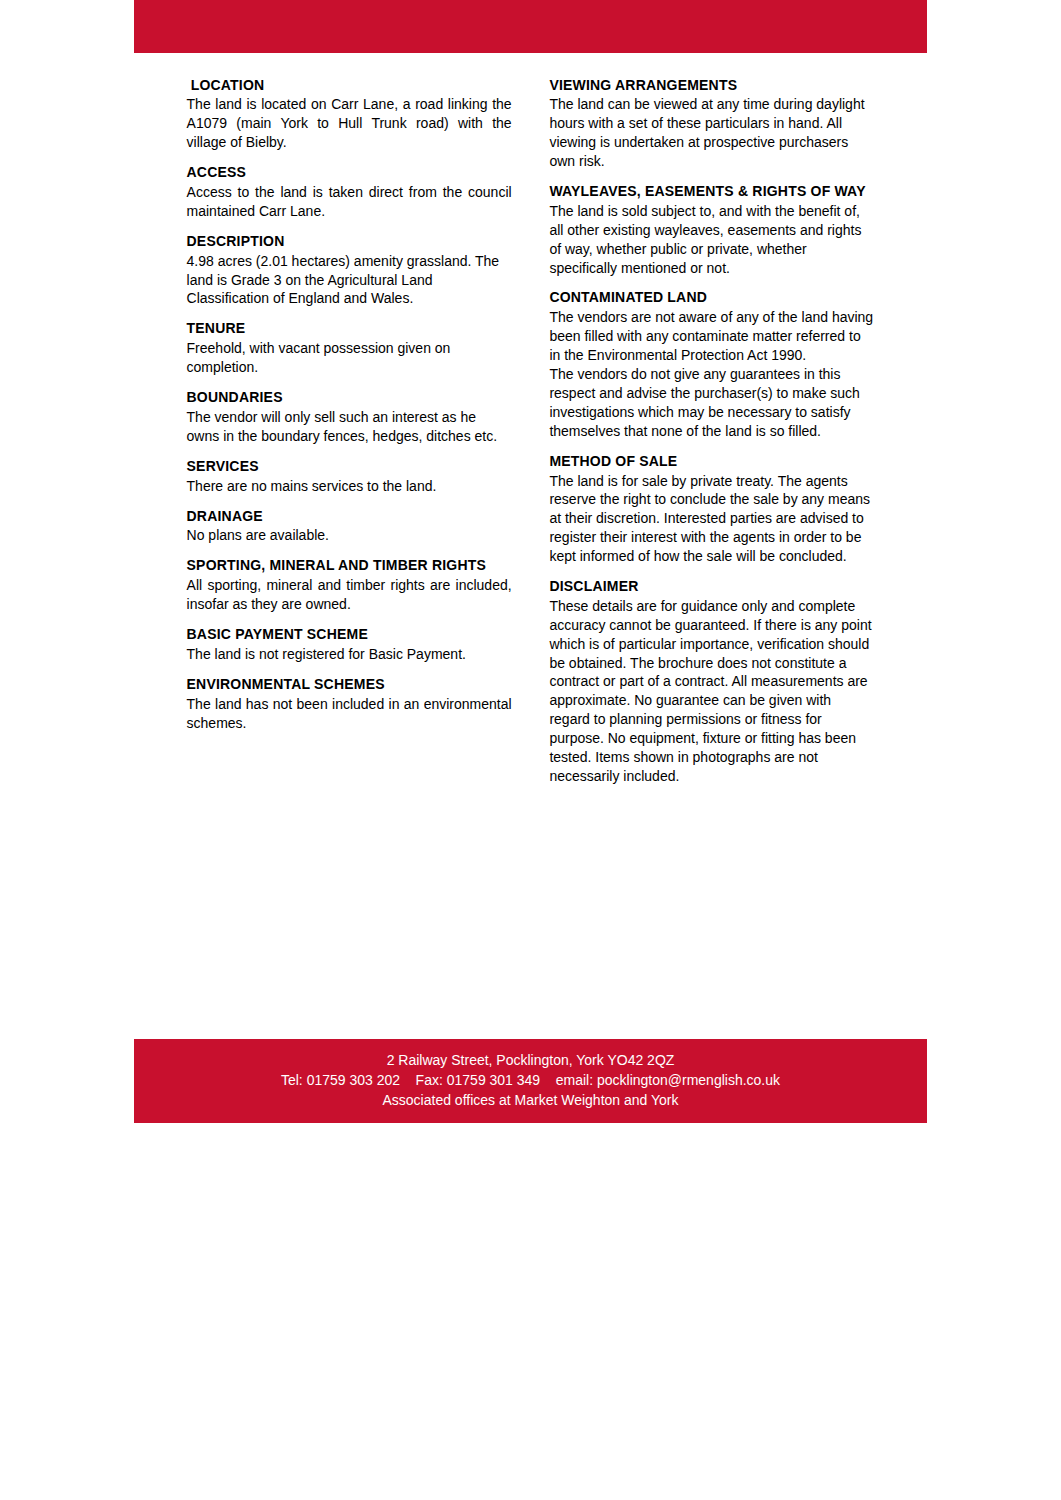LOCATION
The land is located on Carr Lane, a road linking the A1079 (main York to Hull Trunk road) with the village of Bielby.
ACCESS
Access to the land is taken direct from the council maintained Carr Lane.
DESCRIPTION
4.98 acres (2.01 hectares) amenity grassland. The land is Grade 3 on the Agricultural Land Classification of England and Wales.
TENURE
Freehold, with vacant possession given on completion.
BOUNDARIES
The vendor will only sell such an interest as he owns in the boundary fences, hedges, ditches etc.
SERVICES
There are no mains services to the land.
DRAINAGE
No plans are available.
SPORTING, MINERAL AND TIMBER RIGHTS
All sporting, mineral and timber rights are included, insofar as they are owned.
BASIC PAYMENT SCHEME
The land is not registered for Basic Payment.
ENVIRONMENTAL SCHEMES
The land has not been included in an environmental schemes.
VIEWING ARRANGEMENTS
The land can be viewed at any time during daylight hours with a set of these particulars in hand. All viewing is undertaken at prospective purchasers own risk.
WAYLEAVES, EASEMENTS & RIGHTS OF WAY
The land is sold subject to, and with the benefit of, all other existing wayleaves, easements and rights of way, whether public or private, whether specifically mentioned or not.
CONTAMINATED LAND
The vendors are not aware of any of the land having been filled with any contaminate matter referred to in the Environmental Protection Act 1990.
The vendors do not give any guarantees in this respect and advise the purchaser(s) to make such investigations which may be necessary to satisfy themselves that none of the land is so filled.
METHOD OF SALE
The land is for sale by private treaty. The agents reserve the right to conclude the sale by any means at their discretion. Interested parties are advised to register their interest with the agents in order to be kept informed of how the sale will be concluded.
DISCLAIMER
These details are for guidance only and complete accuracy cannot be guaranteed. If there is any point which is of particular importance, verification should be obtained. The brochure does not constitute a contract or part of a contract. All measurements are approximate. No guarantee can be given with regard to planning permissions or fitness for purpose. No equipment, fixture or fitting has been tested. Items shown in photographs are not necessarily included.
2 Railway Street, Pocklington, York YO42 2QZ
Tel: 01759 303 202 Fax: 01759 301 349 email: pocklington@rmenglish.co.uk
Associated offices at Market Weighton and York